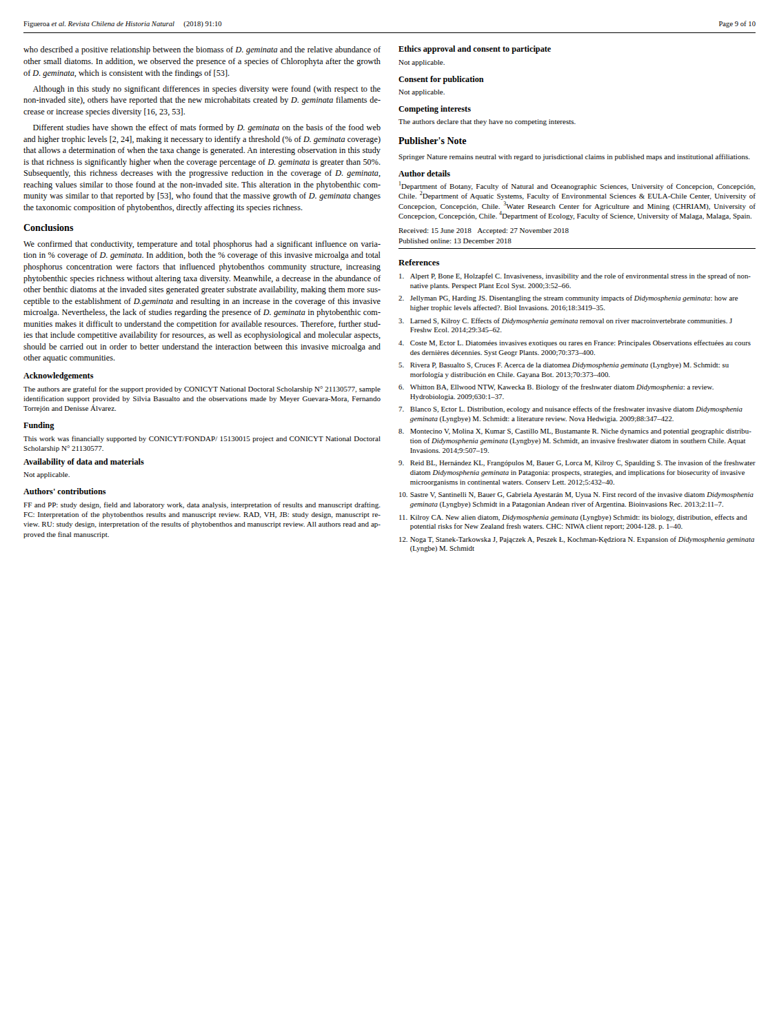Figueroa et al. Revista Chilena de Historia Natural (2018) 91:10
Page 9 of 10
who described a positive relationship between the biomass of D. geminata and the relative abundance of other small diatoms. In addition, we observed the presence of a species of Chlorophyta after the growth of D. geminata, which is consistent with the findings of [53].
Although in this study no significant differences in species diversity were found (with respect to the non-invaded site), others have reported that the new microhabitats created by D. geminata filaments decrease or increase species diversity [16, 23, 53].
Different studies have shown the effect of mats formed by D. geminata on the basis of the food web and higher trophic levels [2, 24], making it necessary to identify a threshold (% of D. geminata coverage) that allows a determination of when the taxa change is generated. An interesting observation in this study is that richness is significantly higher when the coverage percentage of D. geminata is greater than 50%. Subsequently, this richness decreases with the progressive reduction in the coverage of D. geminata, reaching values similar to those found at the non-invaded site. This alteration in the phytobenthic community was similar to that reported by [53], who found that the massive growth of D. geminata changes the taxonomic composition of phytobenthos, directly affecting its species richness.
Conclusions
We confirmed that conductivity, temperature and total phosphorus had a significant influence on variation in % coverage of D. geminata. In addition, both the % coverage of this invasive microalga and total phosphorus concentration were factors that influenced phytobenthos community structure, increasing phytobenthic species richness without altering taxa diversity. Meanwhile, a decrease in the abundance of other benthic diatoms at the invaded sites generated greater substrate availability, making them more susceptible to the establishment of D.geminata and resulting in an increase in the coverage of this invasive microalga. Nevertheless, the lack of studies regarding the presence of D. geminata in phytobenthic communities makes it difficult to understand the competition for available resources. Therefore, further studies that include competitive availability for resources, as well as ecophysiological and molecular aspects, should be carried out in order to better understand the interaction between this invasive microalga and other aquatic communities.
Acknowledgements
The authors are grateful for the support provided by CONICYT National Doctoral Scholarship N° 21130577, sample identification support provided by Silvia Basualto and the observations made by Meyer Guevara-Mora, Fernando Torrejón and Denisse Álvarez.
Funding
This work was financially supported by CONICYT/FONDAP/ 15130015 project and CONICYT National Doctoral Scholarship N° 21130577.
Availability of data and materials
Not applicable.
Authors' contributions
FF and PP: study design, field and laboratory work, data analysis, interpretation of results and manuscript drafting. FC: Interpretation of the phytobenthos results and manuscript review. RAD, VH, JB: study design, manuscript review. RU: study design, interpretation of the results of phytobenthos and manuscript review. All authors read and approved the final manuscript.
Ethics approval and consent to participate
Not applicable.
Consent for publication
Not applicable.
Competing interests
The authors declare that they have no competing interests.
Publisher's Note
Springer Nature remains neutral with regard to jurisdictional claims in published maps and institutional affiliations.
Author details
1Department of Botany, Faculty of Natural and Oceanographic Sciences, University of Concepcion, Concepción, Chile. 2Department of Aquatic Systems, Faculty of Environmental Sciences & EULA-Chile Center, University of Concepcion, Concepción, Chile. 3Water Research Center for Agriculture and Mining (CHRIAM), University of Concepcion, Concepción, Chile. 4Department of Ecology, Faculty of Science, University of Malaga, Malaga, Spain.
Received: 15 June 2018 Accepted: 27 November 2018 Published online: 13 December 2018
References
Alpert P, Bone E, Holzapfel C. Invasiveness, invasibility and the role of environmental stress in the spread of non-native plants. Perspect Plant Ecol Syst. 2000;3:52–66.
Jellyman PG, Harding JS. Disentangling the stream community impacts of Didymosphenia geminata: how are higher trophic levels affected?. Biol Invasions. 2016;18:3419–35.
Larned S, Kilroy C. Effects of Didymosphenia geminata removal on river macroinvertebrate communities. J Freshw Ecol. 2014;29:345–62.
Coste M, Ector L. Diatomées invasives exotiques ou rares en France: Principales Observations effectuées au cours des dernières décennies. Syst Geogr Plants. 2000;70:373–400.
Rivera P, Basualto S, Cruces F. Acerca de la diatomea Didymosphenia geminata (Lyngbye) M. Schmidt: su morfología y distribución en Chile. Gayana Bot. 2013;70:373–400.
Whitton BA, Ellwood NTW, Kawecka B. Biology of the freshwater diatom Didymosphenia: a review. Hydrobiologia. 2009;630:1–37.
Blanco S, Ector L. Distribution, ecology and nuisance effects of the freshwater invasive diatom Didymosphenia geminata (Lyngbye) M. Schmidt: a literature review. Nova Hedwigia. 2009;88:347–422.
Montecino V, Molina X, Kumar S, Castillo ML, Bustamante R. Niche dynamics and potential geographic distribution of Didymosphenia geminata (Lyngbye) M. Schmidt, an invasive freshwater diatom in southern Chile. Aquat Invasions. 2014;9:507–19.
Reid BL, Hernández KL, Frangópulos M, Bauer G, Lorca M, Kilroy C, Spaulding S. The invasion of the freshwater diatom Didymosphenia geminata in Patagonia: prospects, strategies, and implications for biosecurity of invasive microorganisms in continental waters. Conserv Lett. 2012;5:432–40.
Sastre V, Santinelli N, Bauer G, Gabriela Ayestarán M, Uyua N. First record of the invasive diatom Didymosphenia geminata (Lyngbye) Schmidt in a Patagonian Andean river of Argentina. Bioinvasions Rec. 2013;2:11–7.
Kilroy CA. New alien diatom, Didymosphenia geminata (Lyngbye) Schmidt: its biology, distribution, effects and potential risks for New Zealand fresh waters. CHC: NIWA client report; 2004-128. p. 1–40.
Noga T, Stanek-Tarkowska J, Pajączek A, Peszek Ł, Kochman-Kędziora N. Expansion of Didymosphenia geminata (Lyngbe) M. Schmidt